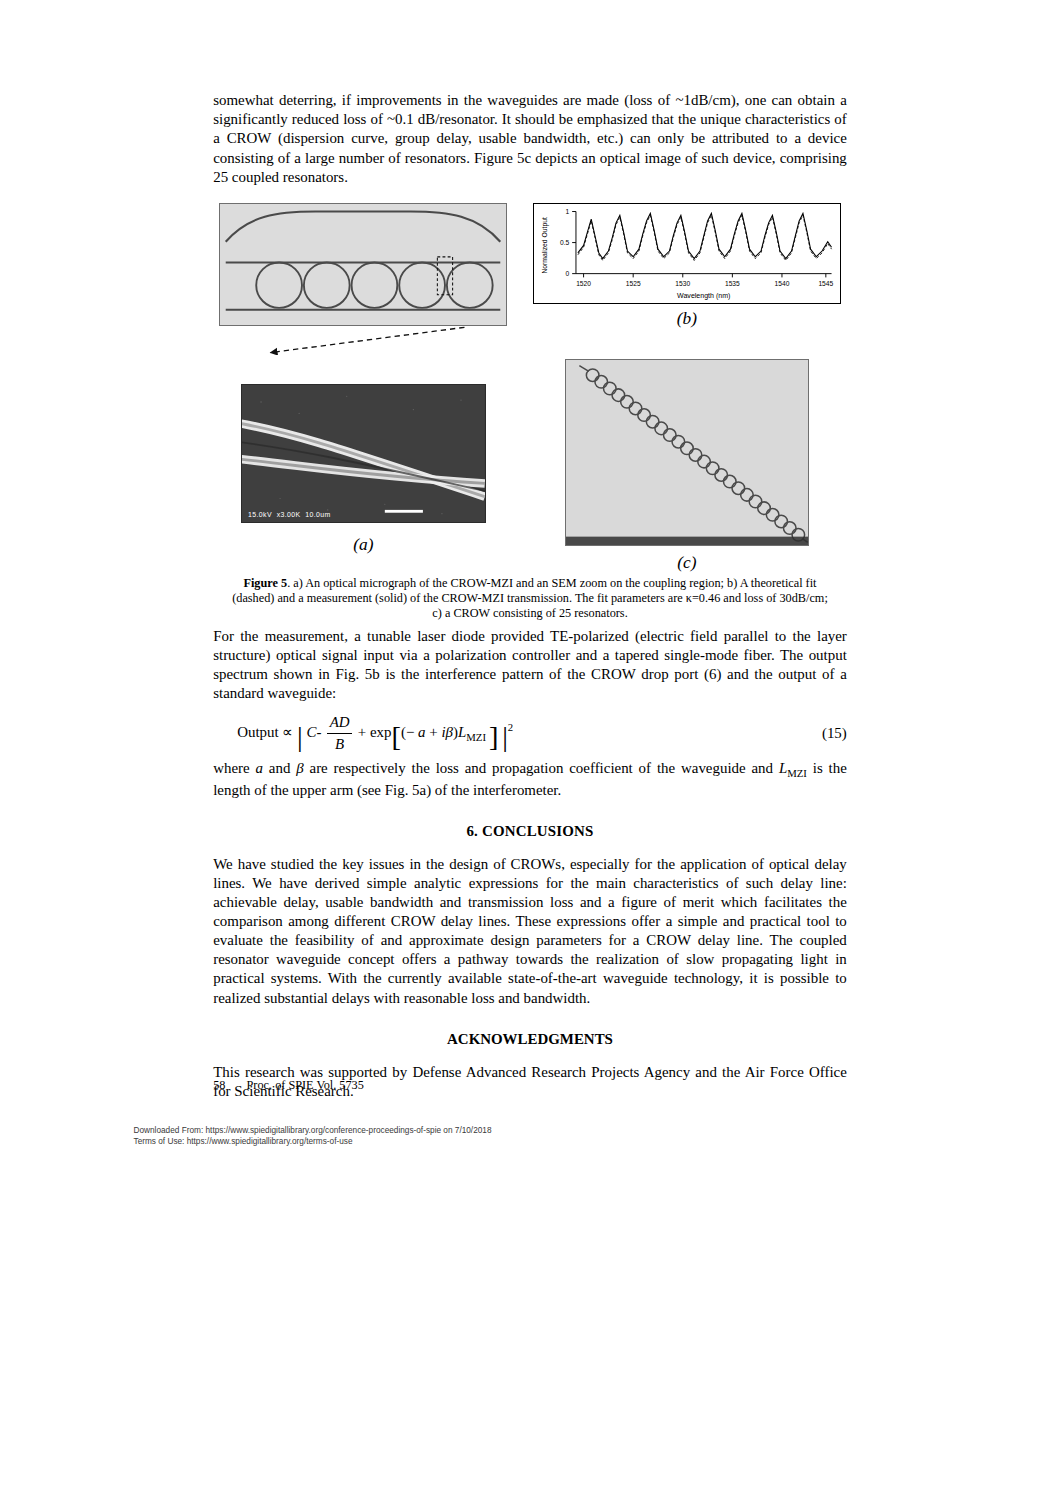somewhat deterring, if improvements in the waveguides are made (loss of ~1dB/cm), one can obtain a significantly reduced loss of ~0.1 dB/resonator. It should be emphasized that the unique characteristics of a CROW (dispersion curve, group delay, usable bandwidth, etc.) can only be attributed to a device consisting of a large number of resonators. Figure 5c depicts an optical image of such device, comprising 25 coupled resonators.
15.0kV x3.00K 10.0um
(a)
1 0.5 0 Normalized Output 1520 1525 1530 1535 1540 1545 Wavelength (nm)
(b)
(c)
Figure 5. a) An optical micrograph of the CROW-MZI and an SEM zoom on the coupling region; b) A theoretical fit (dashed) and a measurement (solid) of the CROW-MZI transmission. The fit parameters are κ=0.46 and loss of 30dB/cm;
c) a CROW consisting of 25 resonators.
For the measurement, a tunable laser diode provided TE-polarized (electric field parallel to the layer structure) optical signal input via a polarization controller and a tapered single-mode fiber. The output spectrum shown in Fig. 5b is the interference pattern of the CROW drop port (6) and the output of a standard waveguide:
Output ∝ | C- AD B + exp[(− a + iβ)LMZI ] |2
(15)
where a and β are respectively the loss and propagation coefficient of the waveguide and LMZI is the length of the upper arm (see Fig. 5a) of the interferometer.
6. CONCLUSIONS
We have studied the key issues in the design of CROWs, especially for the application of optical delay lines. We have derived simple analytic expressions for the main characteristics of such delay line: achievable delay, usable bandwidth and transmission loss and a figure of merit which facilitates the comparison among different CROW delay lines. These expressions offer a simple and practical tool to evaluate the feasibility of and approximate design parameters for a CROW delay line. The coupled resonator waveguide concept offers a pathway towards the realization of slow propagating light in practical systems. With the currently available state-of-the-art waveguide technology, it is possible to realized substantial delays with reasonable loss and bandwidth.
ACKNOWLEDGMENTS
This research was supported by Defense Advanced Research Projects Agency and the Air Force Office for Scientific Research.
58Proc. of SPIE Vol. 5735
Downloaded From: https://www.spiedigitallibrary.org/conference-proceedings-of-spie on 7/10/2018
Terms of Use: https://www.spiedigitallibrary.org/terms-of-use